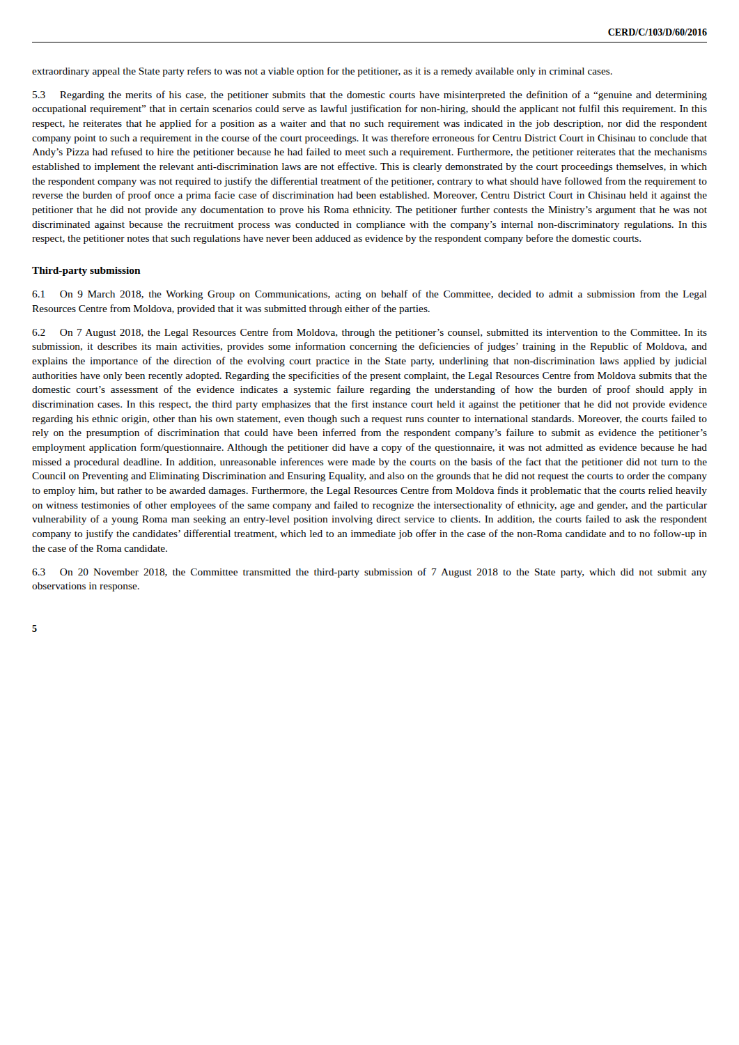CERD/C/103/D/60/2016
extraordinary appeal the State party refers to was not a viable option for the petitioner, as it is a remedy available only in criminal cases.
5.3 Regarding the merits of his case, the petitioner submits that the domestic courts have misinterpreted the definition of a “genuine and determining occupational requirement” that in certain scenarios could serve as lawful justification for non-hiring, should the applicant not fulfil this requirement. In this respect, he reiterates that he applied for a position as a waiter and that no such requirement was indicated in the job description, nor did the respondent company point to such a requirement in the course of the court proceedings. It was therefore erroneous for Centru District Court in Chisinau to conclude that Andy’s Pizza had refused to hire the petitioner because he had failed to meet such a requirement. Furthermore, the petitioner reiterates that the mechanisms established to implement the relevant anti-discrimination laws are not effective. This is clearly demonstrated by the court proceedings themselves, in which the respondent company was not required to justify the differential treatment of the petitioner, contrary to what should have followed from the requirement to reverse the burden of proof once a prima facie case of discrimination had been established. Moreover, Centru District Court in Chisinau held it against the petitioner that he did not provide any documentation to prove his Roma ethnicity. The petitioner further contests the Ministry’s argument that he was not discriminated against because the recruitment process was conducted in compliance with the company’s internal non-discriminatory regulations. In this respect, the petitioner notes that such regulations have never been adduced as evidence by the respondent company before the domestic courts.
Third-party submission
6.1 On 9 March 2018, the Working Group on Communications, acting on behalf of the Committee, decided to admit a submission from the Legal Resources Centre from Moldova, provided that it was submitted through either of the parties.
6.2 On 7 August 2018, the Legal Resources Centre from Moldova, through the petitioner’s counsel, submitted its intervention to the Committee. In its submission, it describes its main activities, provides some information concerning the deficiencies of judges’ training in the Republic of Moldova, and explains the importance of the direction of the evolving court practice in the State party, underlining that non-discrimination laws applied by judicial authorities have only been recently adopted. Regarding the specificities of the present complaint, the Legal Resources Centre from Moldova submits that the domestic court’s assessment of the evidence indicates a systemic failure regarding the understanding of how the burden of proof should apply in discrimination cases. In this respect, the third party emphasizes that the first instance court held it against the petitioner that he did not provide evidence regarding his ethnic origin, other than his own statement, even though such a request runs counter to international standards. Moreover, the courts failed to rely on the presumption of discrimination that could have been inferred from the respondent company’s failure to submit as evidence the petitioner’s employment application form/questionnaire. Although the petitioner did have a copy of the questionnaire, it was not admitted as evidence because he had missed a procedural deadline. In addition, unreasonable inferences were made by the courts on the basis of the fact that the petitioner did not turn to the Council on Preventing and Eliminating Discrimination and Ensuring Equality, and also on the grounds that he did not request the courts to order the company to employ him, but rather to be awarded damages. Furthermore, the Legal Resources Centre from Moldova finds it problematic that the courts relied heavily on witness testimonies of other employees of the same company and failed to recognize the intersectionality of ethnicity, age and gender, and the particular vulnerability of a young Roma man seeking an entry-level position involving direct service to clients. In addition, the courts failed to ask the respondent company to justify the candidates’ differential treatment, which led to an immediate job offer in the case of the non-Roma candidate and to no follow-up in the case of the Roma candidate.
6.3 On 20 November 2018, the Committee transmitted the third-party submission of 7 August 2018 to the State party, which did not submit any observations in response.
5